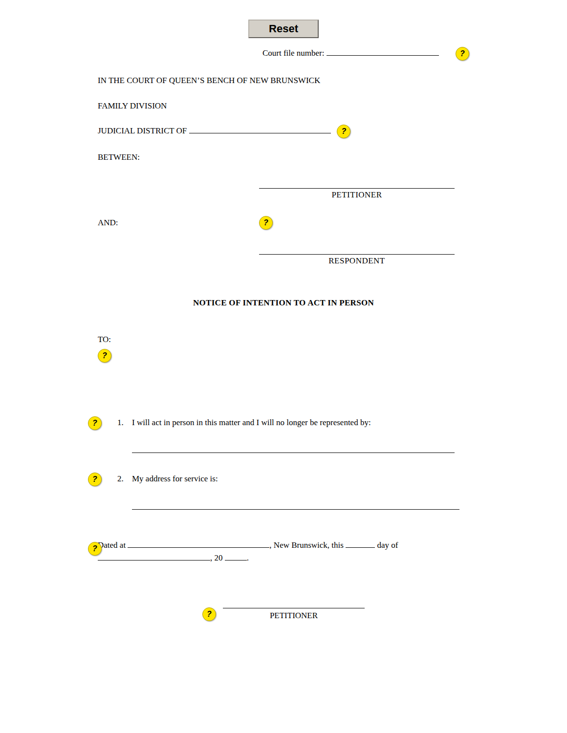Reset
Court file number: ?
IN THE COURT OF QUEEN’S BENCH OF NEW BRUNSWICK
FAMILY DIVISION
JUDICIAL DISTRICT OF ?
BETWEEN:
PETITIONER
AND:
?
RESPONDENT
NOTICE OF INTENTION TO ACT IN PERSON
TO:
?
? I will act in person in this matter and I will no longer be represented by:
? My address for service is:
? Dated at , New Brunswick, this day of , 20 .
?
PETITIONER